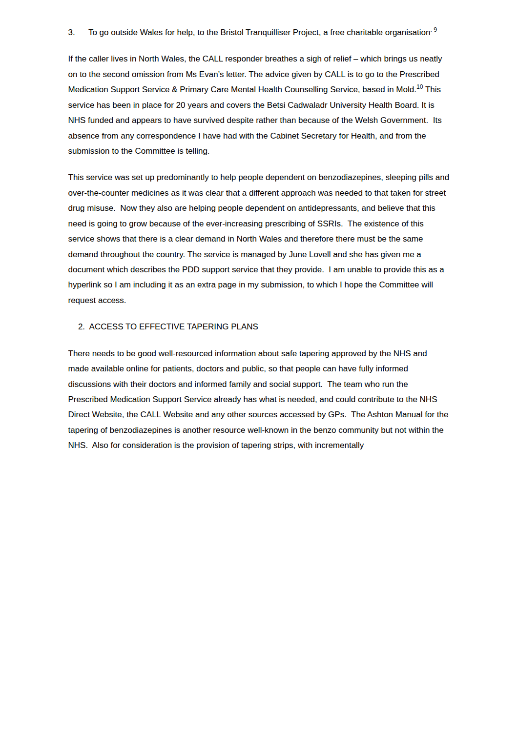3. To go outside Wales for help, to the Bristol Tranquilliser Project, a free charitable organisation. 9
If the caller lives in North Wales, the CALL responder breathes a sigh of relief – which brings us neatly on to the second omission from Ms Evan’s letter. The advice given by CALL is to go to the Prescribed Medication Support Service & Primary Care Mental Health Counselling Service, based in Mold.10 This service has been in place for 20 years and covers the Betsi Cadwaladr University Health Board. It is NHS funded and appears to have survived despite rather than because of the Welsh Government. Its absence from any correspondence I have had with the Cabinet Secretary for Health, and from the submission to the Committee is telling.
This service was set up predominantly to help people dependent on benzodiazepines, sleeping pills and over-the-counter medicines as it was clear that a different approach was needed to that taken for street drug misuse. Now they also are helping people dependent on antidepressants, and believe that this need is going to grow because of the ever-increasing prescribing of SSRIs. The existence of this service shows that there is a clear demand in North Wales and therefore there must be the same demand throughout the country. The service is managed by June Lovell and she has given me a document which describes the PDD support service that they provide. I am unable to provide this as a hyperlink so I am including it as an extra page in my submission, to which I hope the Committee will request access.
2. ACCESS TO EFFECTIVE TAPERING PLANS
There needs to be good well-resourced information about safe tapering approved by the NHS and made available online for patients, doctors and public, so that people can have fully informed discussions with their doctors and informed family and social support. The team who run the Prescribed Medication Support Service already has what is needed, and could contribute to the NHS Direct Website, the CALL Website and any other sources accessed by GPs. The Ashton Manual for the tapering of benzodiazepines is another resource well-known in the benzo community but not within the NHS. Also for consideration is the provision of tapering strips, with incrementally